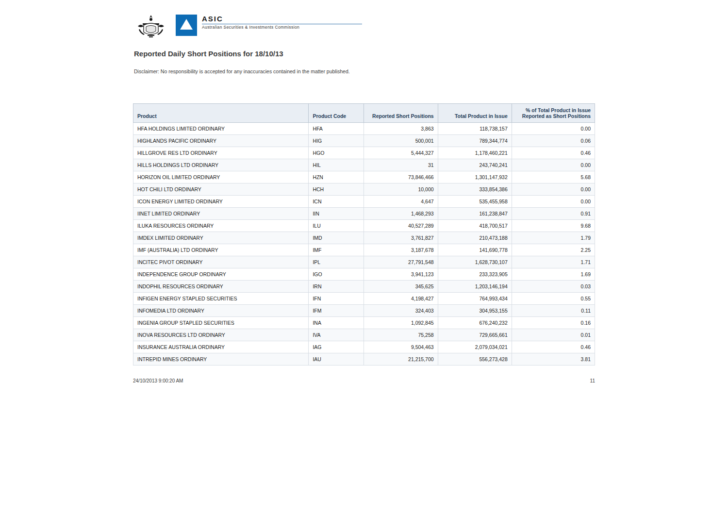ASIC
Australian Securities & Investments Commission
Reported Daily Short Positions for 18/10/13
Disclaimer: No responsibility is accepted for any inaccuracies contained in the matter published.
| Product | Product Code | Reported Short Positions | Total Product in Issue | % of Total Product in Issue Reported as Short Positions |
| --- | --- | --- | --- | --- |
| HFA HOLDINGS LIMITED ORDINARY | HFA | 3,863 | 118,738,157 | 0.00 |
| HIGHLANDS PACIFIC ORDINARY | HIG | 500,001 | 789,344,774 | 0.06 |
| HILLGROVE RES LTD ORDINARY | HGO | 5,444,327 | 1,178,460,221 | 0.46 |
| HILLS HOLDINGS LTD ORDINARY | HIL | 31 | 243,740,241 | 0.00 |
| HORIZON OIL LIMITED ORDINARY | HZN | 73,846,466 | 1,301,147,932 | 5.68 |
| HOT CHILI LTD ORDINARY | HCH | 10,000 | 333,854,386 | 0.00 |
| ICON ENERGY LIMITED ORDINARY | ICN | 4,647 | 535,455,958 | 0.00 |
| IINET LIMITED ORDINARY | IIN | 1,468,293 | 161,238,847 | 0.91 |
| ILUKA RESOURCES ORDINARY | ILU | 40,527,289 | 418,700,517 | 9.68 |
| IMDEX LIMITED ORDINARY | IMD | 3,761,827 | 210,473,188 | 1.79 |
| IMF (AUSTRALIA) LTD ORDINARY | IMF | 3,187,678 | 141,690,778 | 2.25 |
| INCITEC PIVOT ORDINARY | IPL | 27,791,548 | 1,628,730,107 | 1.71 |
| INDEPENDENCE GROUP ORDINARY | IGO | 3,941,123 | 233,323,905 | 1.69 |
| INDOPHIL RESOURCES ORDINARY | IRN | 345,625 | 1,203,146,194 | 0.03 |
| INFIGEN ENERGY STAPLED SECURITIES | IFN | 4,198,427 | 764,993,434 | 0.55 |
| INFOMEDIA LTD ORDINARY | IFM | 324,403 | 304,953,155 | 0.11 |
| INGENIA GROUP STAPLED SECURITIES | INA | 1,092,845 | 676,240,232 | 0.16 |
| INOVA RESOURCES LTD ORDINARY | IVA | 75,258 | 729,665,661 | 0.01 |
| INSURANCE AUSTRALIA ORDINARY | IAG | 9,504,463 | 2,079,034,021 | 0.46 |
| INTREPID MINES ORDINARY | IAU | 21,215,700 | 556,273,428 | 3.81 |
24/10/2013 9:00:20 AM
11